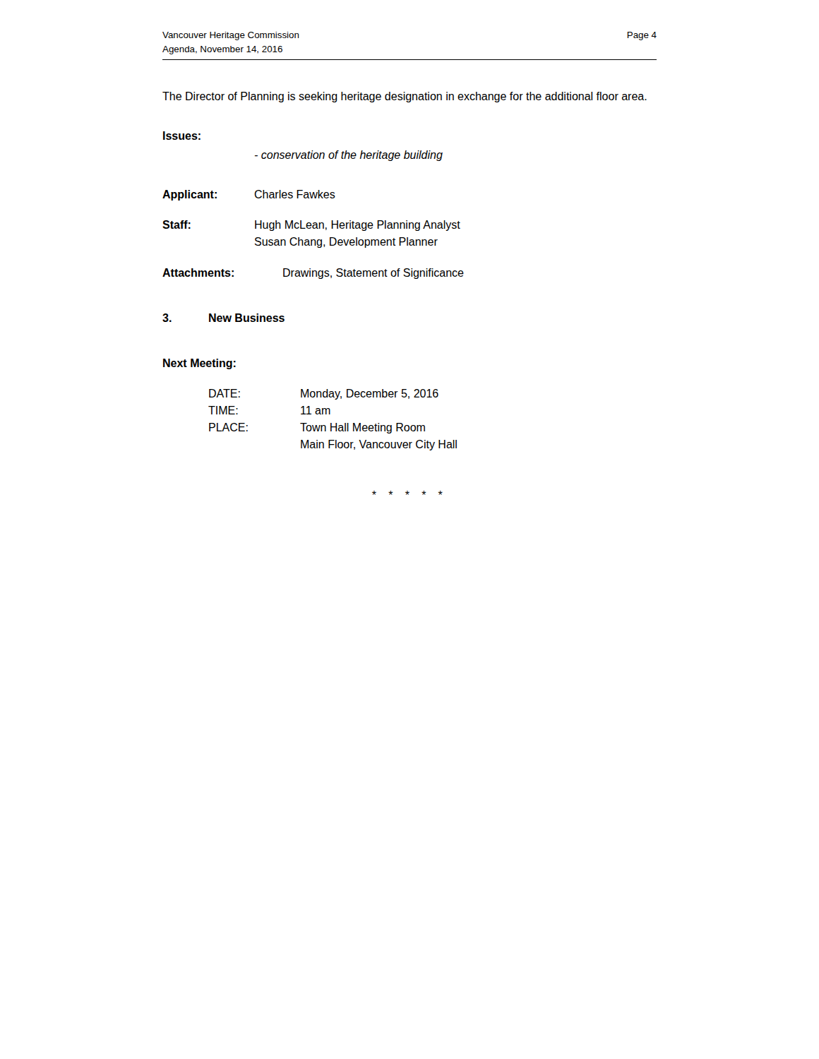Vancouver Heritage Commission
Agenda, November 14, 2016
Page 4
The Director of Planning is seeking heritage designation in exchange for the additional floor area.
Issues:
- conservation of the heritage building
Applicant:
Charles Fawkes
Staff:
Hugh McLean, Heritage Planning Analyst
Susan Chang, Development Planner
Attachments:
Drawings, Statement of Significance
3. New Business
Next Meeting:
| DATE: | Monday, December 5, 2016 |
| TIME: | 11 am |
| PLACE: | Town Hall Meeting Room Main Floor, Vancouver City Hall |
* * * * *